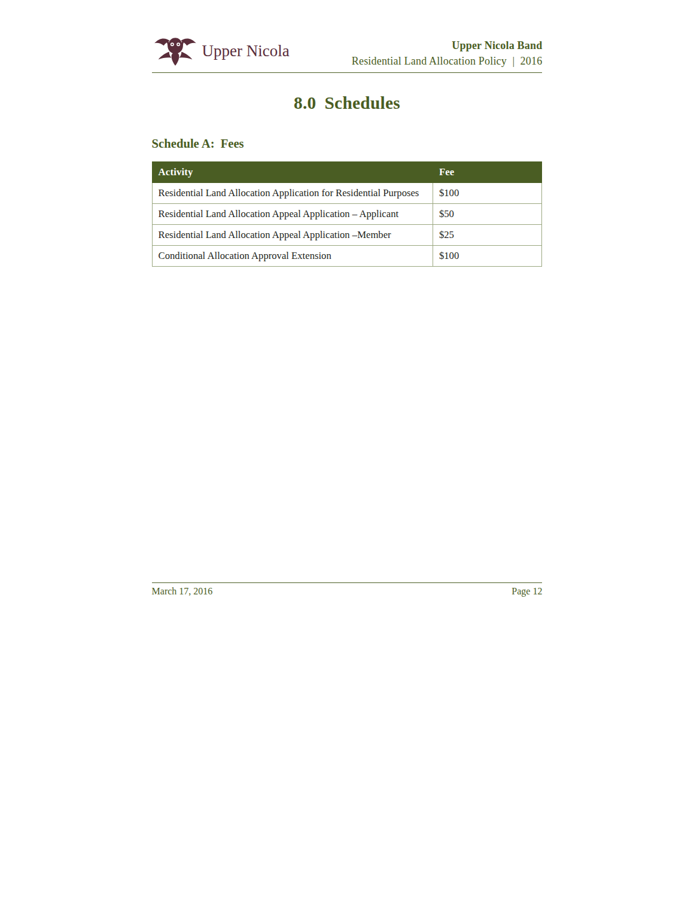Upper Nicola
Upper Nicola Band
Residential Land Allocation Policy | 2016
8.0 Schedules
Schedule A: Fees
| Activity | Fee |
| --- | --- |
| Residential Land Allocation Application for Residential Purposes | $100 |
| Residential Land Allocation Appeal Application – Applicant | $50 |
| Residential Land Allocation Appeal Application –Member | $25 |
| Conditional Allocation Approval Extension | $100 |
March 17, 2016 Page 12